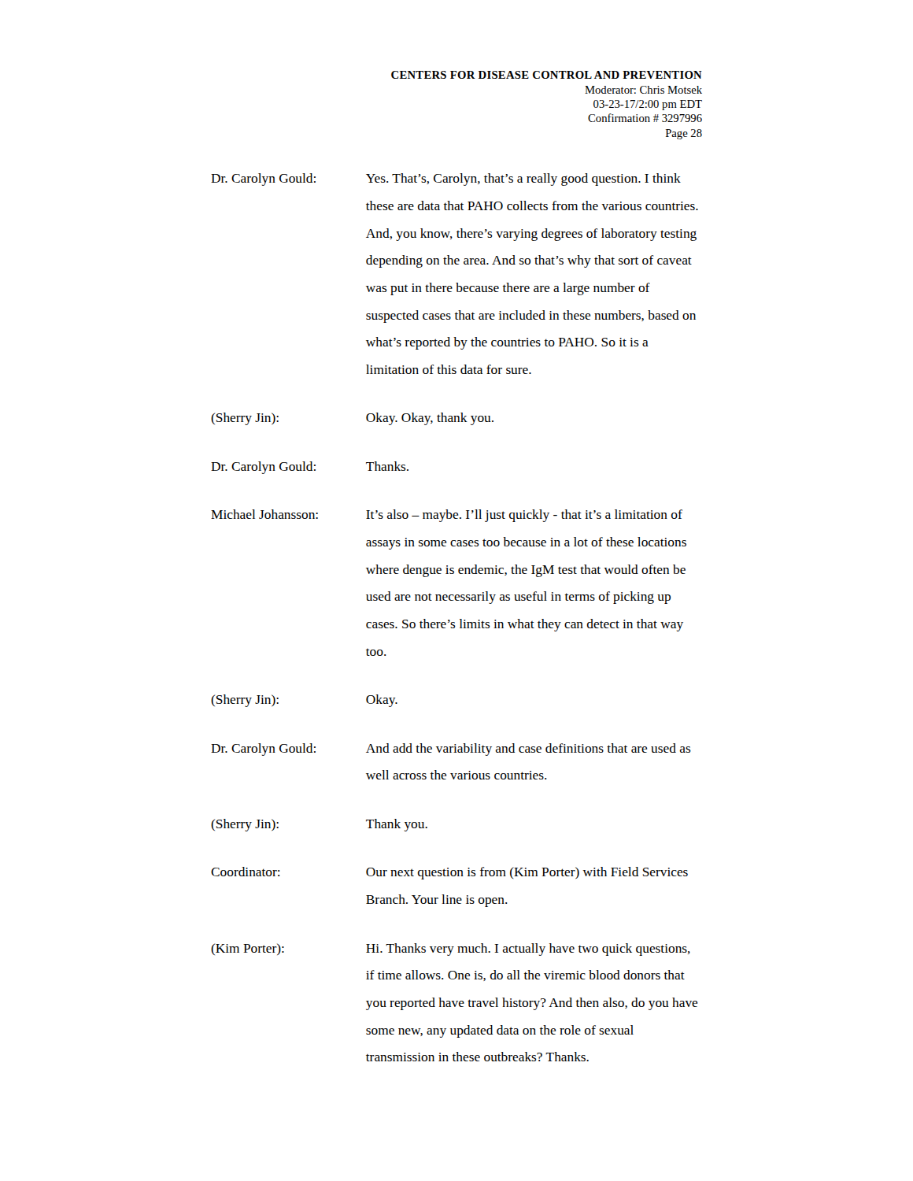CENTERS FOR DISEASE CONTROL AND PREVENTION
Moderator: Chris Motsek
03-23-17/2:00 pm EDT
Confirmation # 3297996
Page 28
Dr. Carolyn Gould:
Yes. That’s, Carolyn, that’s a really good question. I think these are data that PAHO collects from the various countries. And, you know, there’s varying degrees of laboratory testing depending on the area. And so that’s why that sort of caveat was put in there because there are a large number of suspected cases that are included in these numbers, based on what’s reported by the countries to PAHO. So it is a limitation of this data for sure.
(Sherry Jin):
Okay. Okay, thank you.
Dr. Carolyn Gould:
Thanks.
Michael Johansson:
It’s also – maybe. I’ll just quickly - that it’s a limitation of assays in some cases too because in a lot of these locations where dengue is endemic, the IgM test that would often be used are not necessarily as useful in terms of picking up cases. So there’s limits in what they can detect in that way too.
(Sherry Jin):
Okay.
Dr. Carolyn Gould:
And add the variability and case definitions that are used as well across the various countries.
(Sherry Jin):
Thank you.
Coordinator:
Our next question is from (Kim Porter) with Field Services Branch. Your line is open.
(Kim Porter):
Hi. Thanks very much. I actually have two quick questions, if time allows. One is, do all the viremic blood donors that you reported have travel history? And then also, do you have some new, any updated data on the role of sexual transmission in these outbreaks? Thanks.